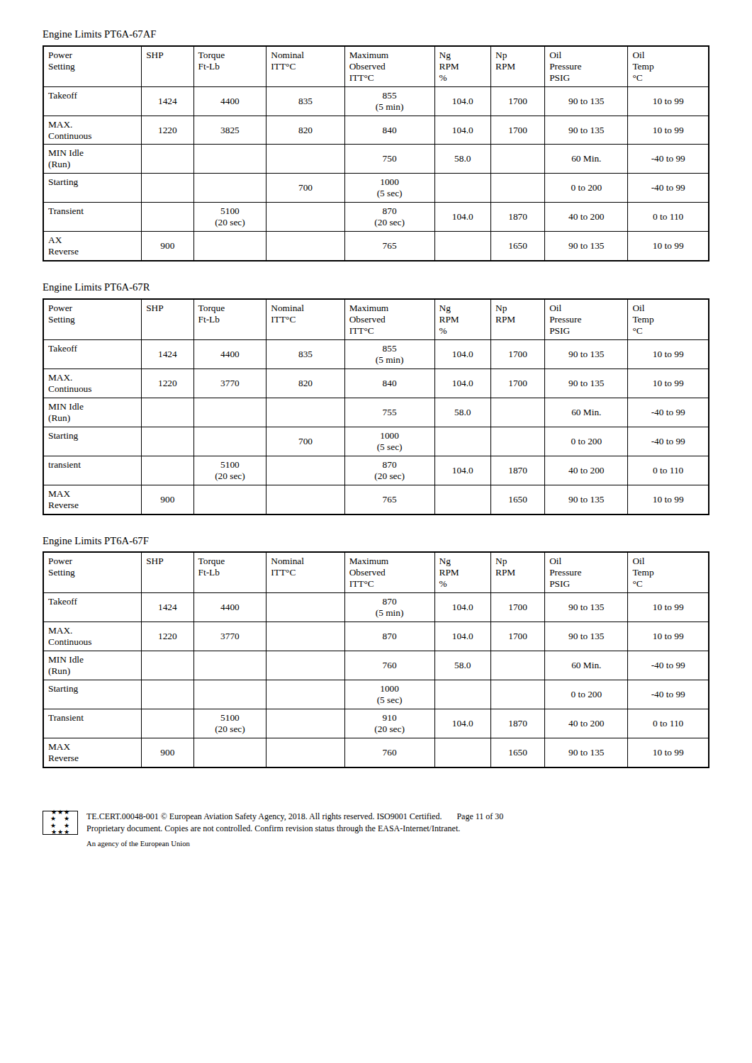Engine Limits PT6A-67AF
| Power Setting | SHP | Torque Ft-Lb | Nominal ITT°C | Maximum Observed ITT°C | Ng RPM % | Np RPM | Oil Pressure PSIG | Oil Temp °C |
| --- | --- | --- | --- | --- | --- | --- | --- | --- |
| Takeoff | 1424 | 4400 | 835 | 855 (5 min) | 104.0 | 1700 | 90 to 135 | 10 to 99 |
| MAX. Continuous | 1220 | 3825 | 820 | 840 | 104.0 | 1700 | 90 to 135 | 10 to 99 |
| MIN Idle (Run) | | | | 750 | 58.0 | | 60 Min. | -40 to 99 |
| Starting | | | 700 | 1000 (5 sec) | | | 0 to 200 | -40 to 99 |
| Transient | | 5100 (20 sec) | | 870 (20 sec) | 104.0 | 1870 | 40 to 200 | 0 to 110 |
| AX Reverse | 900 | | | 765 | | 1650 | 90 to 135 | 10 to 99 |
Engine Limits PT6A-67R
| Power Setting | SHP | Torque Ft-Lb | Nominal ITT°C | Maximum Observed ITT°C | Ng RPM % | Np RPM | Oil Pressure PSIG | Oil Temp °C |
| --- | --- | --- | --- | --- | --- | --- | --- | --- |
| Takeoff | 1424 | 4400 | 835 | 855 (5 min) | 104.0 | 1700 | 90 to 135 | 10 to 99 |
| MAX. Continuous | 1220 | 3770 | 820 | 840 | 104.0 | 1700 | 90 to 135 | 10 to 99 |
| MIN Idle (Run) | | | | 755 | 58.0 | | 60 Min. | -40 to 99 |
| Starting | | | 700 | 1000 (5 sec) | | | 0 to 200 | -40 to 99 |
| transient | | 5100 (20 sec) | | 870 (20 sec) | 104.0 | 1870 | 40 to 200 | 0 to 110 |
| MAX Reverse | 900 | | | 765 | | 1650 | 90 to 135 | 10 to 99 |
Engine Limits PT6A-67F
| Power Setting | SHP | Torque Ft-Lb | Nominal ITT°C | Maximum Observed ITT°C | Ng RPM % | Np RPM | Oil Pressure PSIG | Oil Temp °C |
| --- | --- | --- | --- | --- | --- | --- | --- | --- |
| Takeoff | 1424 | 4400 | | 870 (5 min) | 104.0 | 1700 | 90 to 135 | 10 to 99 |
| MAX. Continuous | 1220 | 3770 | | 870 | 104.0 | 1700 | 90 to 135 | 10 to 99 |
| MIN Idle (Run) | | | | 760 | 58.0 | | 60 Min. | -40 to 99 |
| Starting | | | | 1000 (5 sec) | | | 0 to 200 | -40 to 99 |
| Transient | | 5100 (20 sec) | | 910 (20 sec) | 104.0 | 1870 | 40 to 200 | 0 to 110 |
| MAX Reverse | 900 | | | 760 | | 1650 | 90 to 135 | 10 to 99 |
★★★
★ ★
★ ★
★★★
TE.CERT.00048-001 © European Aviation Safety Agency, 2018. All rights reserved. ISO9001 Certified. Page 11 of 30
Proprietary document. Copies are not controlled. Confirm revision status through the EASA-Internet/Intranet.
An agency of the European Union